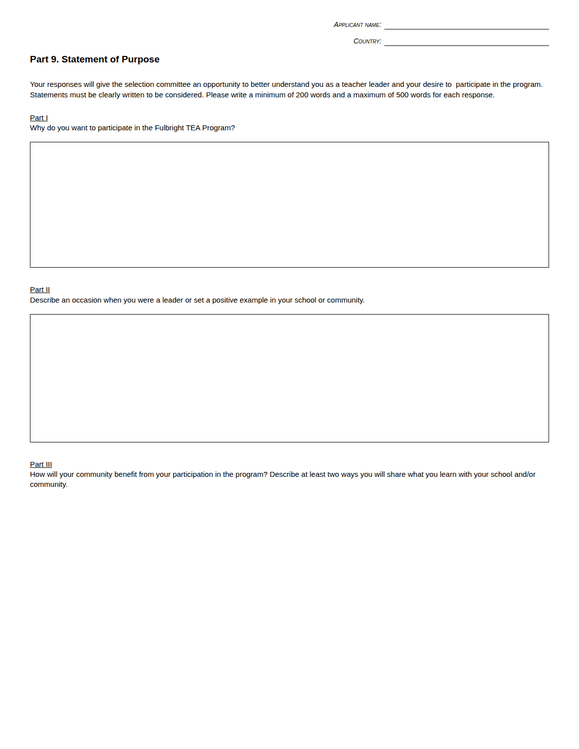Applicant Name:
Country:
Part 9. Statement of Purpose
Your responses will give the selection committee an opportunity to better understand you as a teacher leader and your desire to participate in the program. Statements must be clearly written to be considered. Please write a minimum of 200 words and a maximum of 500 words for each response.
Part I
Why do you want to participate in the Fulbright TEA Program?
Part II
Describe an occasion when you were a leader or set a positive example in your school or community.
Part III
How will your community benefit from your participation in the program? Describe at least two ways you will share what you learn with your school and/or community.